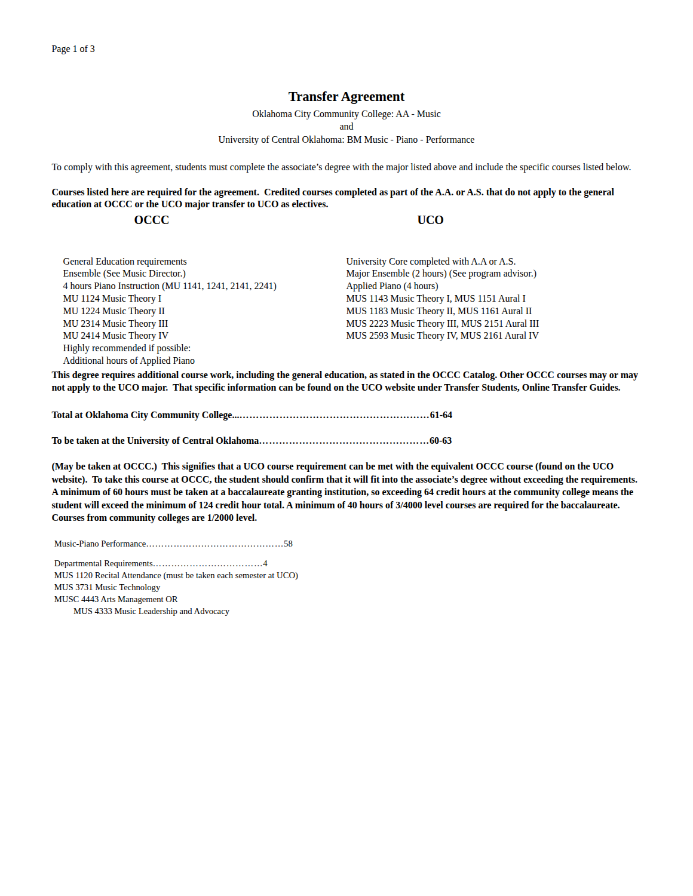Page 1 of 3
Transfer Agreement
Oklahoma City Community College: AA - Music
and
University of Central Oklahoma: BM Music - Piano - Performance
To comply with this agreement, students must complete the associate’s degree with the major listed above and include the specific courses listed below.
Courses listed here are required for the agreement. Credited courses completed as part of the A.A. or A.S. that do not apply to the general education at OCCC or the UCO major transfer to UCO as electives.
OCCC UCO
| General Education requirements | University Core completed with A.A or A.S. |
| Ensemble (See Music Director.) | Major Ensemble (2 hours) (See program advisor.) |
| 4 hours Piano Instruction (MU 1141, 1241, 2141, 2241) | Applied Piano (4 hours) |
| MU 1124 Music Theory I | MUS 1143 Music Theory I, MUS 1151 Aural I |
| MU 1224 Music Theory II | MUS 1183 Music Theory II, MUS 1161 Aural II |
| MU 2314 Music Theory III | MUS 2223 Music Theory III, MUS 2151 Aural III |
| MU 2414 Music Theory IV | MUS 2593 Music Theory IV, MUS 2161 Aural IV |
| Highly recommended if possible: | |
| Additional hours of Applied Piano | |
This degree requires additional course work, including the general education, as stated in the OCCC Catalog. Other OCCC courses may or may not apply to the UCO major. That specific information can be found on the UCO website under Transfer Students, Online Transfer Guides.
Total at Oklahoma City Community College...…………………………………………………61-64
To be taken at the University of Central Oklahoma……………………………………………60-63
(May be taken at OCCC.) This signifies that a UCO course requirement can be met with the equivalent OCCC course (found on the UCO website). To take this course at OCCC, the student should confirm that it will fit into the associate’s degree without exceeding the requirements. A minimum of 60 hours must be taken at a baccalaureate granting institution, so exceeding 64 credit hours at the community college means the student will exceed the minimum of 124 credit hour total. A minimum of 40 hours of 3/4000 level courses are required for the baccalaureate. Courses from community colleges are 1/2000 level.
Music-Piano Performance………………………………………58
Departmental Requirements………………………………4
MUS 1120 Recital Attendance (must be taken each semester at UCO)
MUS 3731 Music Technology
MUSC 4443 Arts Management OR
MUS 4333 Music Leadership and Advocacy